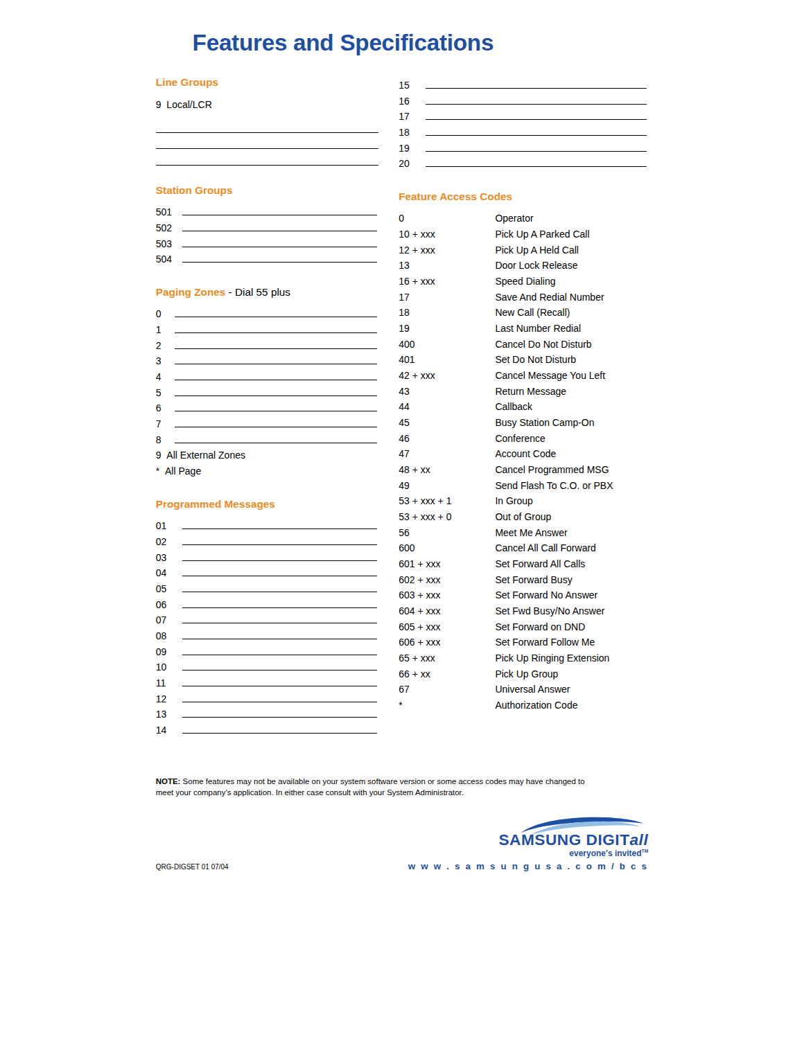Features and Specifications
Line Groups
9 Local/LCR
Station Groups
501
502
503
504
Paging Zones - Dial 55 plus
0
1
2
3
4
5
6
7
8
9 All External Zones
* All Page
Programmed Messages
01
02
03
04
05
06
07
08
09
10
11
12
13
14
15
16
17
18
19
20
Feature Access Codes
| 0 | Operator |
| 10 + xxx | Pick Up A Parked Call |
| 12 + xxx | Pick Up A Held Call |
| 13 | Door Lock Release |
| 16 + xxx | Speed Dialing |
| 17 | Save And Redial Number |
| 18 | New Call (Recall) |
| 19 | Last Number Redial |
| 400 | Cancel Do Not Disturb |
| 401 | Set Do Not Disturb |
| 42 + xxx | Cancel Message You Left |
| 43 | Return Message |
| 44 | Callback |
| 45 | Busy Station Camp-On |
| 46 | Conference |
| 47 | Account Code |
| 48 + xx | Cancel Programmed MSG |
| 49 | Send Flash To C.O. or PBX |
| 53 + xxx + 1 | In Group |
| 53 + xxx + 0 | Out of Group |
| 56 | Meet Me Answer |
| 600 | Cancel All Call Forward |
| 601 + xxx | Set Forward All Calls |
| 602 + xxx | Set Forward Busy |
| 603 + xxx | Set Forward No Answer |
| 604 + xxx | Set Fwd Busy/No Answer |
| 605 + xxx | Set Forward on DND |
| 606 + xxx | Set Forward Follow Me |
| 65 + xxx | Pick Up Ringing Extension |
| 66 + xx | Pick Up Group |
| 67 | Universal Answer |
| * | Authorization Code |
NOTE: Some features may not be available on your system software version or some access codes may have changed to meet your company’s application. In either case consult with your System Administrator.
QRG-DIGSET 01 07/04
SAMSUNG DIGITall
everyone's invitedTM
w w w . s a m s u n g u s a . c o m / b c s